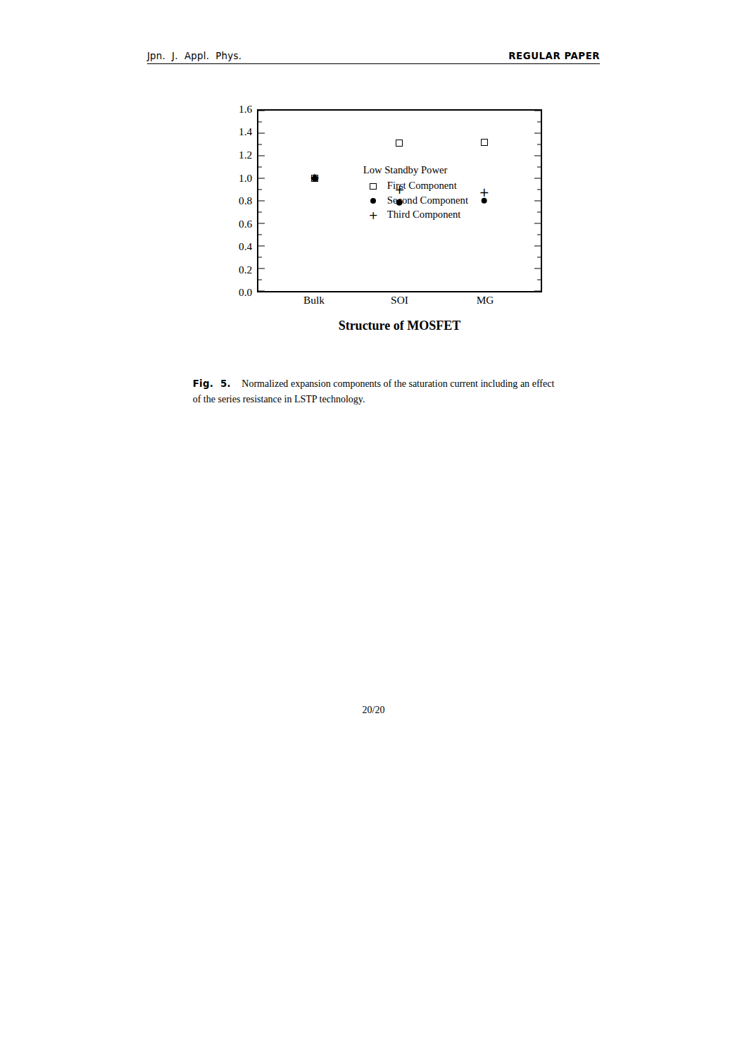Jpn. J. Appl. Phys. REGULAR PAPER
Normalized Components
1.6
1.4
1.2
1.0
0.8
0.6
0.4
0.2
0.0
+
+
+
Low Standby Power
| | First Component |
| | Second Component |
| + | Third Component |
Bulk
SOI
MG
Structure of MOSFET
Fig. 5. Normalized expansion components of the saturation current including an effect of the series resistance in LSTP technology.
20/20